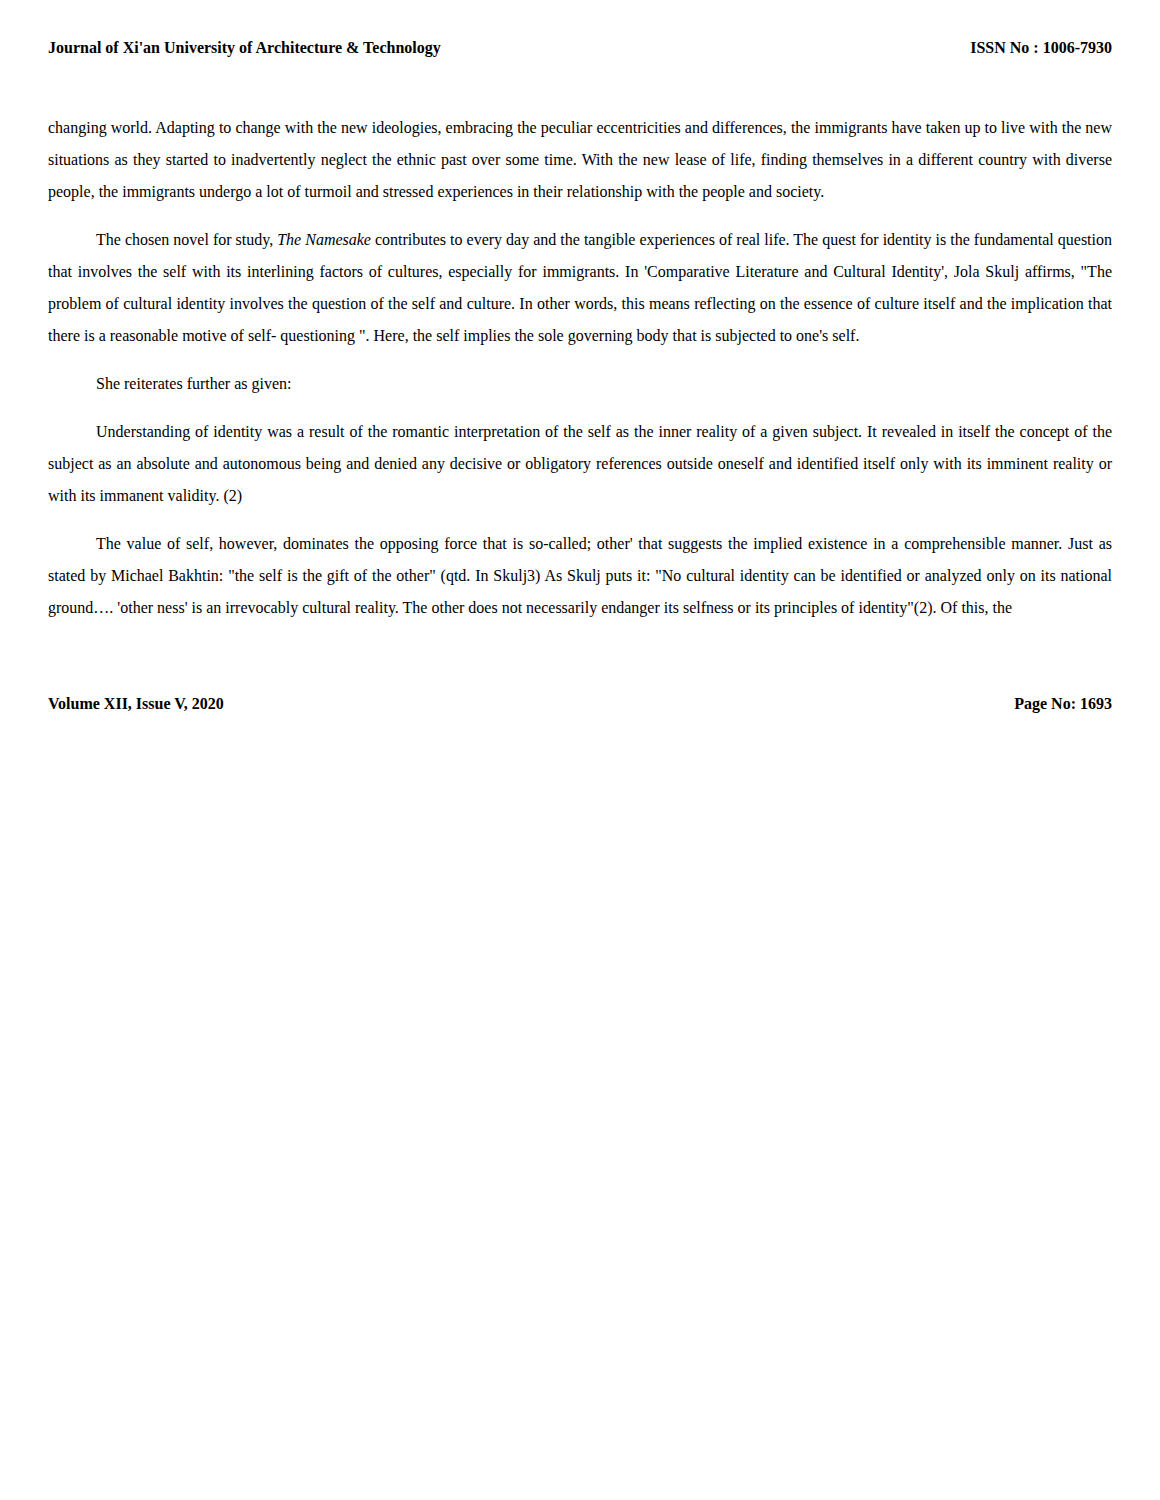Journal of Xi'an University of Architecture & Technology
ISSN No : 1006-7930
changing world. Adapting to change with the new ideologies, embracing the peculiar eccentricities and differences, the immigrants have taken up to live with the new situations as they started to inadvertently neglect the ethnic past over some time. With the new lease of life, finding themselves in a different country with diverse people, the immigrants undergo a lot of turmoil and stressed experiences in their relationship with the people and society.
The chosen novel for study, The Namesake contributes to every day and the tangible experiences of real life. The quest for identity is the fundamental question that involves the self with its interlining factors of cultures, especially for immigrants. In 'Comparative Literature and Cultural Identity', Jola Skulj affirms, "The problem of cultural identity involves the question of the self and culture. In other words, this means reflecting on the essence of culture itself and the implication that there is a reasonable motive of self- questioning ". Here, the self implies the sole governing body that is subjected to one's self.
She reiterates further as given:
Understanding of identity was a result of the romantic interpretation of the self as the inner reality of a given subject. It revealed in itself the concept of the subject as an absolute and autonomous being and denied any decisive or obligatory references outside oneself and identified itself only with its imminent reality or with its immanent validity. (2)
The value of self, however, dominates the opposing force that is so-called; other' that suggests the implied existence in a comprehensible manner. Just as stated by Michael Bakhtin: "the self is the gift of the other" (qtd. In Skulj3) As Skulj puts it: "No cultural identity can be identified or analyzed only on its national ground…. 'other ness' is an irrevocably cultural reality. The other does not necessarily endanger its selfness or its principles of identity"(2). Of this, the
Volume XII, Issue V, 2020
Page No: 1693